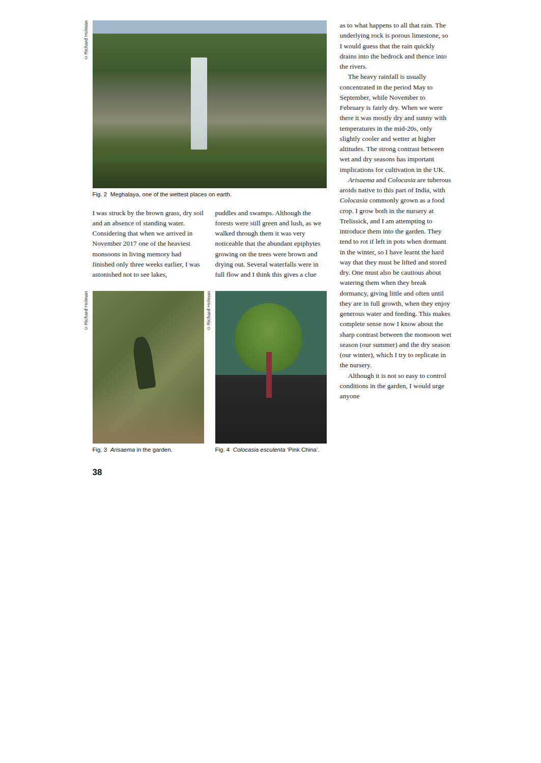©Richard Holman
Fig. 2 Meghalaya, one of the wettest places on earth.
I was struck by the brown grass, dry soil and an absence of standing water. Considering that when we arrived in November 2017 one of the heaviest monsoons in living memory had finished only three weeks earlier, I was astonished not to see lakes,
puddles and swamps. Although the forests were still green and lush, as we walked through them it was very noticeable that the abundant epiphytes growing on the trees were brown and drying out. Several waterfalls were in full flow and I think this gives a clue
©Richard Holman
Fig. 3 Arisaema in the garden.
©Richard Holman
Fig. 4 Colocasia esculenta ‘Pink China’.
38
as to what happens to all that rain. The underlying rock is porous limestone, so I would guess that the rain quickly drains into the bedrock and thence into the rivers.
The heavy rainfall is usually concentrated in the period May to September, while November to February is fairly dry. When we were there it was mostly dry and sunny with temperatures in the mid-20s, only slightly cooler and wetter at higher altitudes. The strong contrast between wet and dry seasons has important implications for cultivation in the UK.
Arisaema and Colocasia are tuberous aroids native to this part of India, with Colocasia commonly grown as a food crop. I grow both in the nursery at Trelissick, and I am attempting to introduce them into the garden. They tend to rot if left in pots when dormant in the winter, so I have learnt the hard way that they must be lifted and stored dry. One must also be cautious about watering them when they break dormancy, giving little and often until they are in full growth, when they enjoy generous water and feeding. This makes complete sense now I know about the sharp contrast between the monsoon wet season (our summer) and the dry season (our winter), which I try to replicate in the nursery.
Although it is not so easy to control conditions in the garden, I would urge anyone